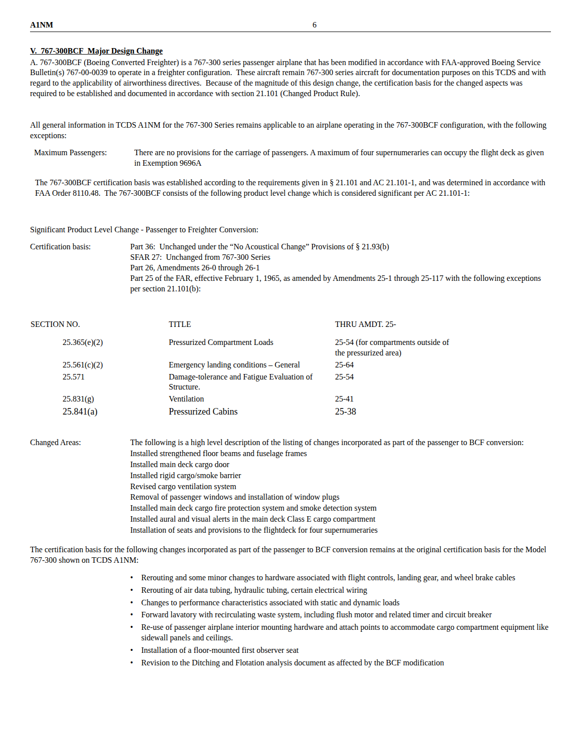A1NM 6
V. 767-300BCF Major Design Change
A. 767-300BCF (Boeing Converted Freighter) is a 767-300 series passenger airplane that has been modified in accordance with FAA-approved Boeing Service Bulletin(s) 767-00-0039 to operate in a freighter configuration. These aircraft remain 767-300 series aircraft for documentation purposes on this TCDS and with regard to the applicability of airworthiness directives. Because of the magnitude of this design change, the certification basis for the changed aspects was required to be established and documented in accordance with section 21.101 (Changed Product Rule).
All general information in TCDS A1NM for the 767-300 Series remains applicable to an airplane operating in the 767-300BCF configuration, with the following exceptions:
| Maximum Passengers: | There are no provisions for the carriage of passengers. A maximum of four supernumeraries can occupy the flight deck as given in Exemption 9696A |
The 767-300BCF certification basis was established according to the requirements given in § 21.101 and AC 21.101-1, and was determined in accordance with FAA Order 8110.48. The 767-300BCF consists of the following product level change which is considered significant per AC 21.101-1:
Significant Product Level Change - Passenger to Freighter Conversion:
| Certification basis: | Part 36: Unchanged under the “No Acoustical Change” Provisions of § 21.93(b) SFAR 27: Unchanged from 767-300 Series Part 26, Amendments 26-0 through 26-1 Part 25 of the FAR, effective February 1, 1965, as amended by Amendments 25-1 through 25-117 with the following exceptions per section 21.101(b): |
| SECTION NO. | TITLE | THRU AMDT. 25- |
| --- | --- | --- |
| 25.365(e)(2) | Pressurized Compartment Loads | 25-54 (for compartments outside of the pressurized area) |
| 25.561(c)(2) | Emergency landing conditions – General | 25-64 |
| 25.571 | Damage-tolerance and Fatigue Evaluation of Structure. | 25-54 |
| 25.831(g) | Ventilation | 25-41 |
| 25.841(a) | Pressurized Cabins | 25-38 |
| Changed Areas: | The following is a high level description of the listing of changes incorporated as part of the passenger to BCF conversion: Installed strengthened floor beams and fuselage frames Installed main deck cargo door Installed rigid cargo/smoke barrier Revised cargo ventilation system Removal of passenger windows and installation of window plugs Installed main deck cargo fire protection system and smoke detection system Installed aural and visual alerts in the main deck Class E cargo compartment Installation of seats and provisions to the flightdeck for four supernumeraries |
The certification basis for the following changes incorporated as part of the passenger to BCF conversion remains at the original certification basis for the Model 767-300 shown on TCDS A1NM:
Rerouting and some minor changes to hardware associated with flight controls, landing gear, and wheel brake cables
Rerouting of air data tubing, hydraulic tubing, certain electrical wiring
Changes to performance characteristics associated with static and dynamic loads
Forward lavatory with recirculating waste system, including flush motor and related timer and circuit breaker
Re-use of passenger airplane interior mounting hardware and attach points to accommodate cargo compartment equipment like sidewall panels and ceilings.
Installation of a floor-mounted first observer seat
Revision to the Ditching and Flotation analysis document as affected by the BCF modification